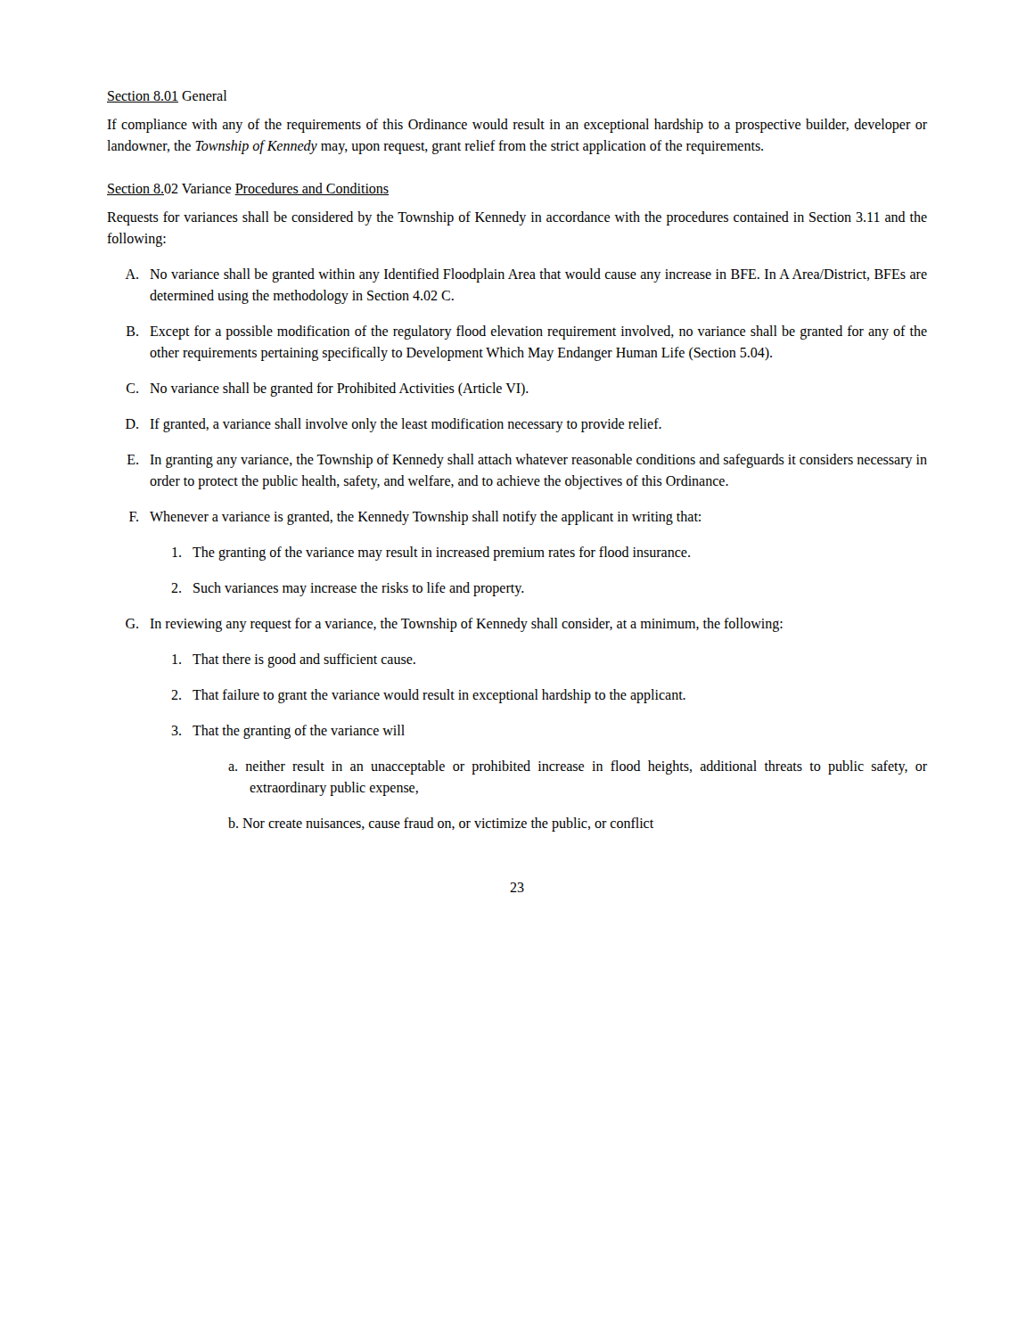Section 8.01 General
If compliance with any of the requirements of this Ordinance would result in an exceptional hardship to a prospective builder, developer or landowner, the Township of Kennedy may, upon request, grant relief from the strict application of the requirements.
Section 8. 02 Variance Procedures and Conditions
Requests for variances shall be considered by the Township of Kennedy in accordance with the procedures contained in Section 3.11 and the following:
No variance shall be granted within any Identified Floodplain Area that would cause any increase in BFE. In A Area/District, BFEs are determined using the methodology in Section 4.02 C.
Except for a possible modification of the regulatory flood elevation requirement involved, no variance shall be granted for any of the other requirements pertaining specifically to Development Which May Endanger Human Life (Section 5.04).
No variance shall be granted for Prohibited Activities (Article VI).
If granted, a variance shall involve only the least modification necessary to provide relief.
In granting any variance, the Township of Kennedy shall attach whatever reasonable conditions and safeguards it considers necessary in order to protect the public health, safety, and welfare, and to achieve the objectives of this Ordinance.
Whenever a variance is granted, the Kennedy Township shall notify the applicant in writing that:
The granting of the variance may result in increased premium rates for flood insurance.
Such variances may increase the risks to life and property.
In reviewing any request for a variance, the Township of Kennedy shall consider, at a minimum, the following:
That there is good and sufficient cause.
That failure to grant the variance would result in exceptional hardship to the applicant.
That the granting of the variance will
a. neither result in an unacceptable or prohibited increase in flood heights, additional threats to public safety, or extraordinary public expense,
b. Nor create nuisances, cause fraud on, or victimize the public, or conflict
23